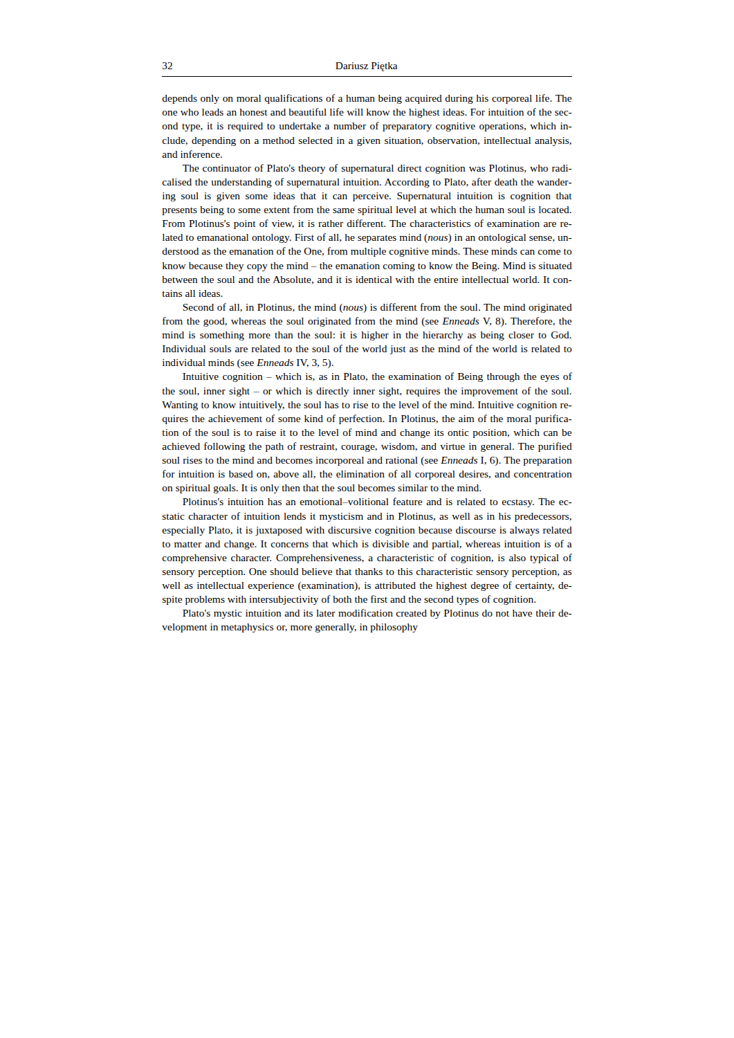32 Dariusz Piętka
depends only on moral qualifications of a human being acquired during his corporeal life. The one who leads an honest and beautiful life will know the highest ideas. For intuition of the second type, it is required to undertake a number of preparatory cognitive operations, which include, depending on a method selected in a given situation, observation, intellectual analysis, and inference.
The continuator of Plato's theory of supernatural direct cognition was Plotinus, who radicalised the understanding of supernatural intuition. According to Plato, after death the wandering soul is given some ideas that it can perceive. Supernatural intuition is cognition that presents being to some extent from the same spiritual level at which the human soul is located. From Plotinus's point of view, it is rather different. The characteristics of examination are related to emanational ontology. First of all, he separates mind (nous) in an ontological sense, understood as the emanation of the One, from multiple cognitive minds. These minds can come to know because they copy the mind – the emanation coming to know the Being. Mind is situated between the soul and the Absolute, and it is identical with the entire intellectual world. It contains all ideas.
Second of all, in Plotinus, the mind (nous) is different from the soul. The mind originated from the good, whereas the soul originated from the mind (see Enneads V, 8). Therefore, the mind is something more than the soul: it is higher in the hierarchy as being closer to God. Individual souls are related to the soul of the world just as the mind of the world is related to individual minds (see Enneads IV, 3, 5).
Intuitive cognition – which is, as in Plato, the examination of Being through the eyes of the soul, inner sight – or which is directly inner sight, requires the improvement of the soul. Wanting to know intuitively, the soul has to rise to the level of the mind. Intuitive cognition requires the achievement of some kind of perfection. In Plotinus, the aim of the moral purification of the soul is to raise it to the level of mind and change its ontic position, which can be achieved following the path of restraint, courage, wisdom, and virtue in general. The purified soul rises to the mind and becomes incorporeal and rational (see Enneads I, 6). The preparation for intuition is based on, above all, the elimination of all corporeal desires, and concentration on spiritual goals. It is only then that the soul becomes similar to the mind.
Plotinus's intuition has an emotional–volitional feature and is related to ecstasy. The ecstatic character of intuition lends it mysticism and in Plotinus, as well as in his predecessors, especially Plato, it is juxtaposed with discursive cognition because discourse is always related to matter and change. It concerns that which is divisible and partial, whereas intuition is of a comprehensive character. Comprehensiveness, a characteristic of cognition, is also typical of sensory perception. One should believe that thanks to this characteristic sensory perception, as well as intellectual experience (examination), is attributed the highest degree of certainty, despite problems with intersubjectivity of both the first and the second types of cognition.
Plato's mystic intuition and its later modification created by Plotinus do not have their development in metaphysics or, more generally, in philosophy